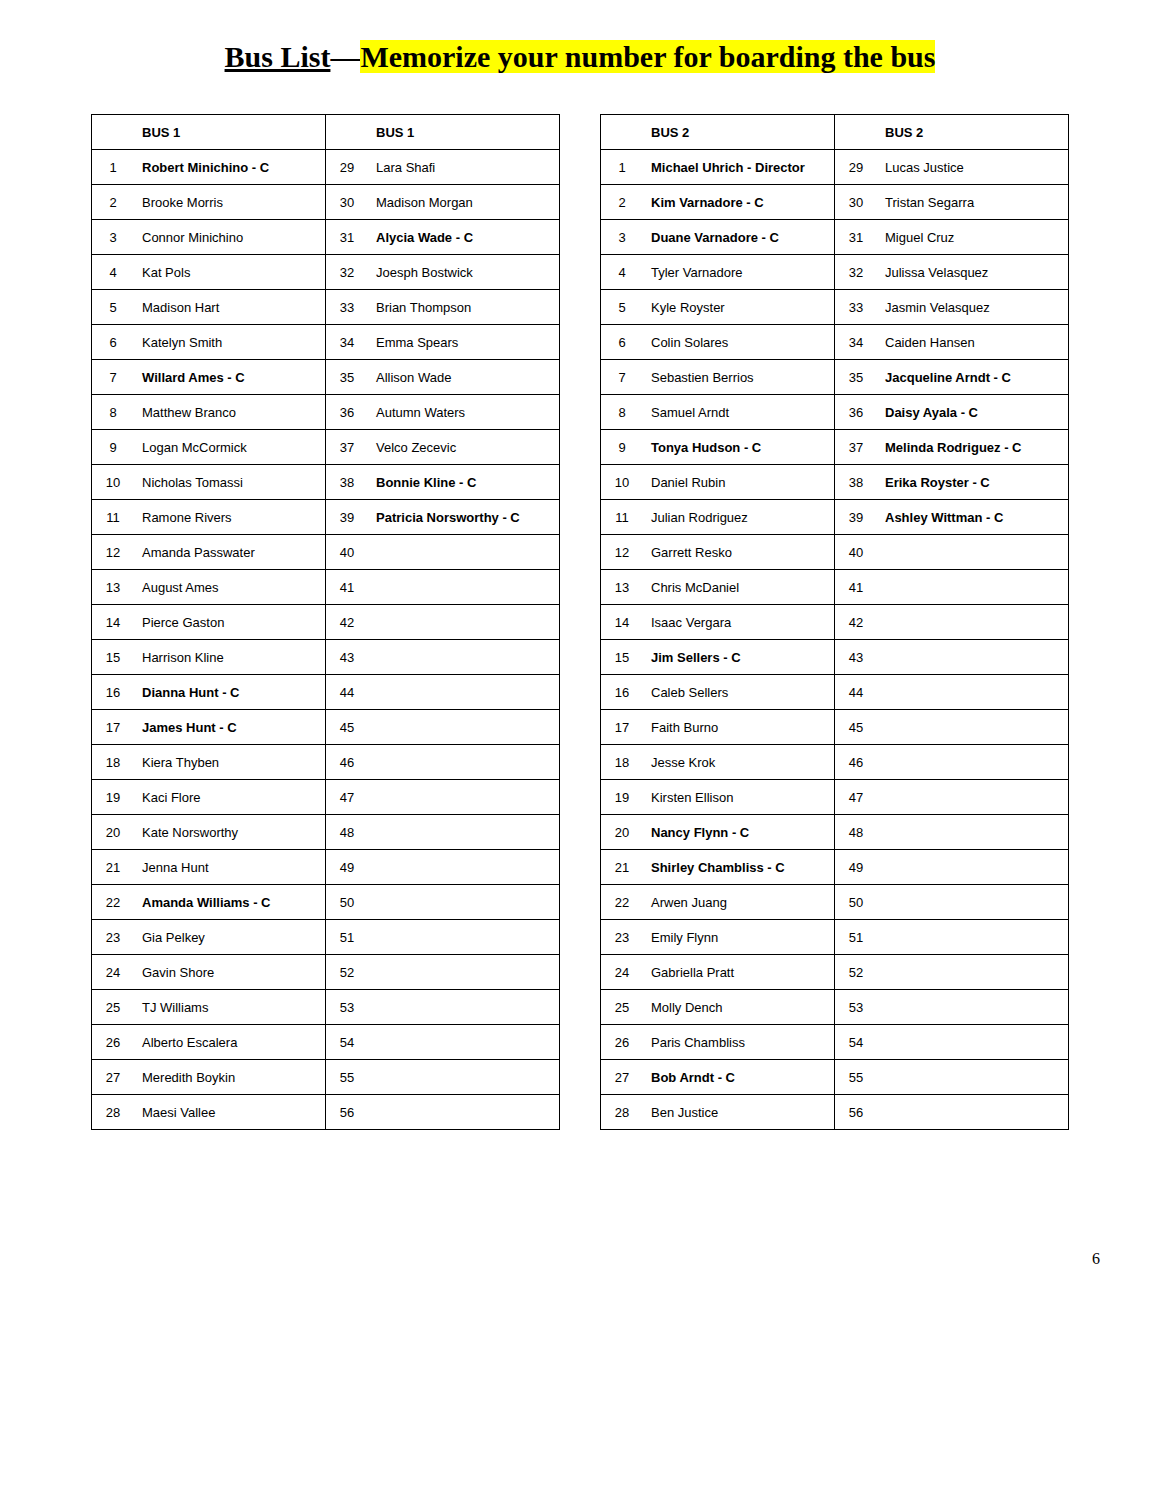Bus List—Memorize your number for boarding the bus
| | BUS 1 | | BUS 1 |
| --- | --- | --- | --- |
| 1 | Robert Minichino - C | 29 | Lara Shafi |
| 2 | Brooke Morris | 30 | Madison Morgan |
| 3 | Connor Minichino | 31 | Alycia Wade - C |
| 4 | Kat Pols | 32 | Joesph Bostwick |
| 5 | Madison Hart | 33 | Brian Thompson |
| 6 | Katelyn Smith | 34 | Emma Spears |
| 7 | Willard Ames - C | 35 | Allison Wade |
| 8 | Matthew Branco | 36 | Autumn Waters |
| 9 | Logan McCormick | 37 | Velco Zecevic |
| 10 | Nicholas Tomassi | 38 | Bonnie Kline - C |
| 11 | Ramone Rivers | 39 | Patricia Norsworthy - C |
| 12 | Amanda Passwater | 40 | |
| 13 | August Ames | 41 | |
| 14 | Pierce Gaston | 42 | |
| 15 | Harrison Kline | 43 | |
| 16 | Dianna Hunt - C | 44 | |
| 17 | James Hunt - C | 45 | |
| 18 | Kiera Thyben | 46 | |
| 19 | Kaci Flore | 47 | |
| 20 | Kate Norsworthy | 48 | |
| 21 | Jenna Hunt | 49 | |
| 22 | Amanda Williams - C | 50 | |
| 23 | Gia Pelkey | 51 | |
| 24 | Gavin Shore | 52 | |
| 25 | TJ Williams | 53 | |
| 26 | Alberto Escalera | 54 | |
| 27 | Meredith Boykin | 55 | |
| 28 | Maesi Vallee | 56 | |
| | BUS 2 | | BUS 2 |
| --- | --- | --- | --- |
| 1 | Michael Uhrich - Director | 29 | Lucas Justice |
| 2 | Kim Varnadore - C | 30 | Tristan Segarra |
| 3 | Duane Varnadore - C | 31 | Miguel Cruz |
| 4 | Tyler Varnadore | 32 | Julissa Velasquez |
| 5 | Kyle Royster | 33 | Jasmin Velasquez |
| 6 | Colin Solares | 34 | Caiden Hansen |
| 7 | Sebastien Berrios | 35 | Jacqueline Arndt - C |
| 8 | Samuel Arndt | 36 | Daisy Ayala - C |
| 9 | Tonya Hudson - C | 37 | Melinda Rodriguez - C |
| 10 | Daniel Rubin | 38 | Erika Royster - C |
| 11 | Julian Rodriguez | 39 | Ashley Wittman - C |
| 12 | Garrett Resko | 40 | |
| 13 | Chris McDaniel | 41 | |
| 14 | Isaac Vergara | 42 | |
| 15 | Jim Sellers - C | 43 | |
| 16 | Caleb Sellers | 44 | |
| 17 | Faith Burno | 45 | |
| 18 | Jesse Krok | 46 | |
| 19 | Kirsten Ellison | 47 | |
| 20 | Nancy Flynn - C | 48 | |
| 21 | Shirley Chambliss - C | 49 | |
| 22 | Arwen Juang | 50 | |
| 23 | Emily Flynn | 51 | |
| 24 | Gabriella Pratt | 52 | |
| 25 | Molly Dench | 53 | |
| 26 | Paris Chambliss | 54 | |
| 27 | Bob Arndt - C | 55 | |
| 28 | Ben Justice | 56 | |
6